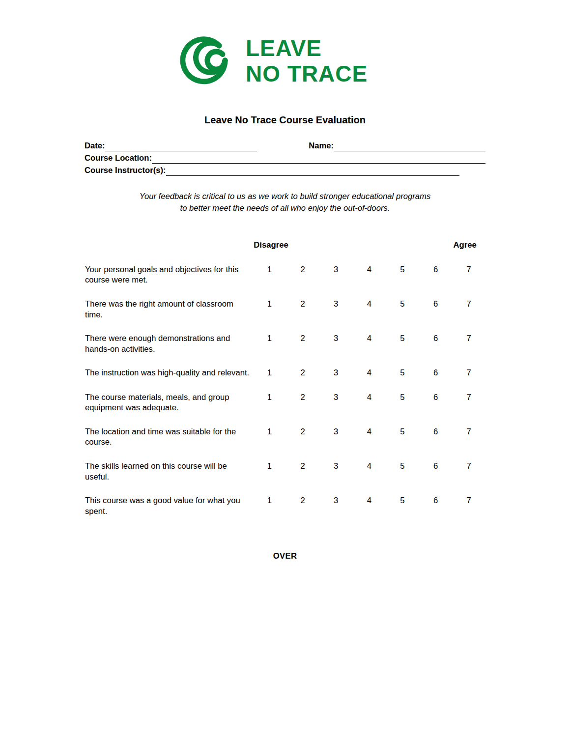LEAVE NO TRACE
Leave No Trace Course Evaluation
Date: Name:
Course Location:
Course Instructor(s):
Your feedback is critical to us as we work to build stronger educational programs to better meet the needs of all who enjoy the out-of-doors.
| | Disagree | | | Agree |
| --- | --- | --- | --- | --- |
| Your personal goals and objectives for this course were met. | 1 | 2 | 3 | 4 | 5 | 6 | 7 |
| There was the right amount of classroom time. | 1 | 2 | 3 | 4 | 5 | 6 | 7 |
| There were enough demonstrations and hands-on activities. | 1 | 2 | 3 | 4 | 5 | 6 | 7 |
| The instruction was high-quality and relevant. | 1 | 2 | 3 | 4 | 5 | 6 | 7 |
| The course materials, meals, and group equipment was adequate. | 1 | 2 | 3 | 4 | 5 | 6 | 7 |
| The location and time was suitable for the course. | 1 | 2 | 3 | 4 | 5 | 6 | 7 |
| The skills learned on this course will be useful. | 1 | 2 | 3 | 4 | 5 | 6 | 7 |
| This course was a good value for what you spent. | 1 | 2 | 3 | 4 | 5 | 6 | 7 |
OVER